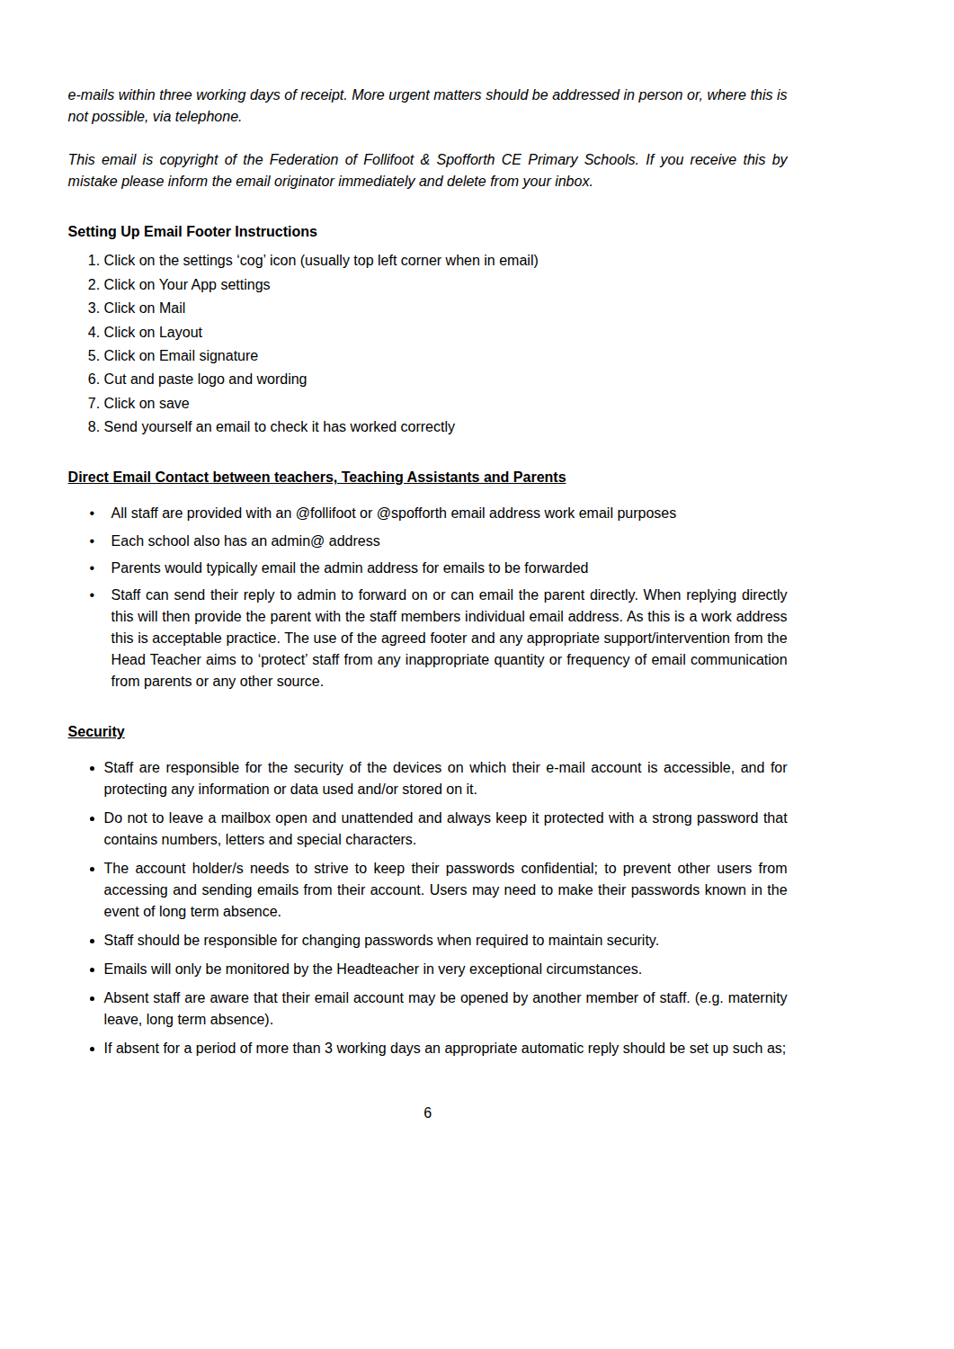e-mails within three working days of receipt. More urgent matters should be addressed in person or, where this is not possible, via telephone.
This email is copyright of the Federation of Follifoot & Spofforth CE Primary Schools. If you receive this by mistake please inform the email originator immediately and delete from your inbox.
Setting Up Email Footer Instructions
Click on the settings ‘cog’ icon (usually top left corner when in email)
Click on Your App settings
Click on Mail
Click on Layout
Click on Email signature
Cut and paste logo and wording
Click on save
Send yourself an email to check it has worked correctly
Direct Email Contact between teachers, Teaching Assistants and Parents
All staff are provided with an @follifoot or @spofforth email address work email purposes
Each school also has an admin@ address
Parents would typically email the admin address for emails to be forwarded
Staff can send their reply to admin to forward on or can email the parent directly. When replying directly this will then provide the parent with the staff members individual email address. As this is a work address this is acceptable practice. The use of the agreed footer and any appropriate support/intervention from the Head Teacher aims to ‘protect’ staff from any inappropriate quantity or frequency of email communication from parents or any other source.
Security
Staff are responsible for the security of the devices on which their e-mail account is accessible, and for protecting any information or data used and/or stored on it.
Do not to leave a mailbox open and unattended and always keep it protected with a strong password that contains numbers, letters and special characters.
The account holder/s needs to strive to keep their passwords confidential; to prevent other users from accessing and sending emails from their account. Users may need to make their passwords known in the event of long term absence.
Staff should be responsible for changing passwords when required to maintain security.
Emails will only be monitored by the Headteacher in very exceptional circumstances.
Absent staff are aware that their email account may be opened by another member of staff. (e.g. maternity leave, long term absence).
If absent for a period of more than 3 working days an appropriate automatic reply should be set up such as;
6